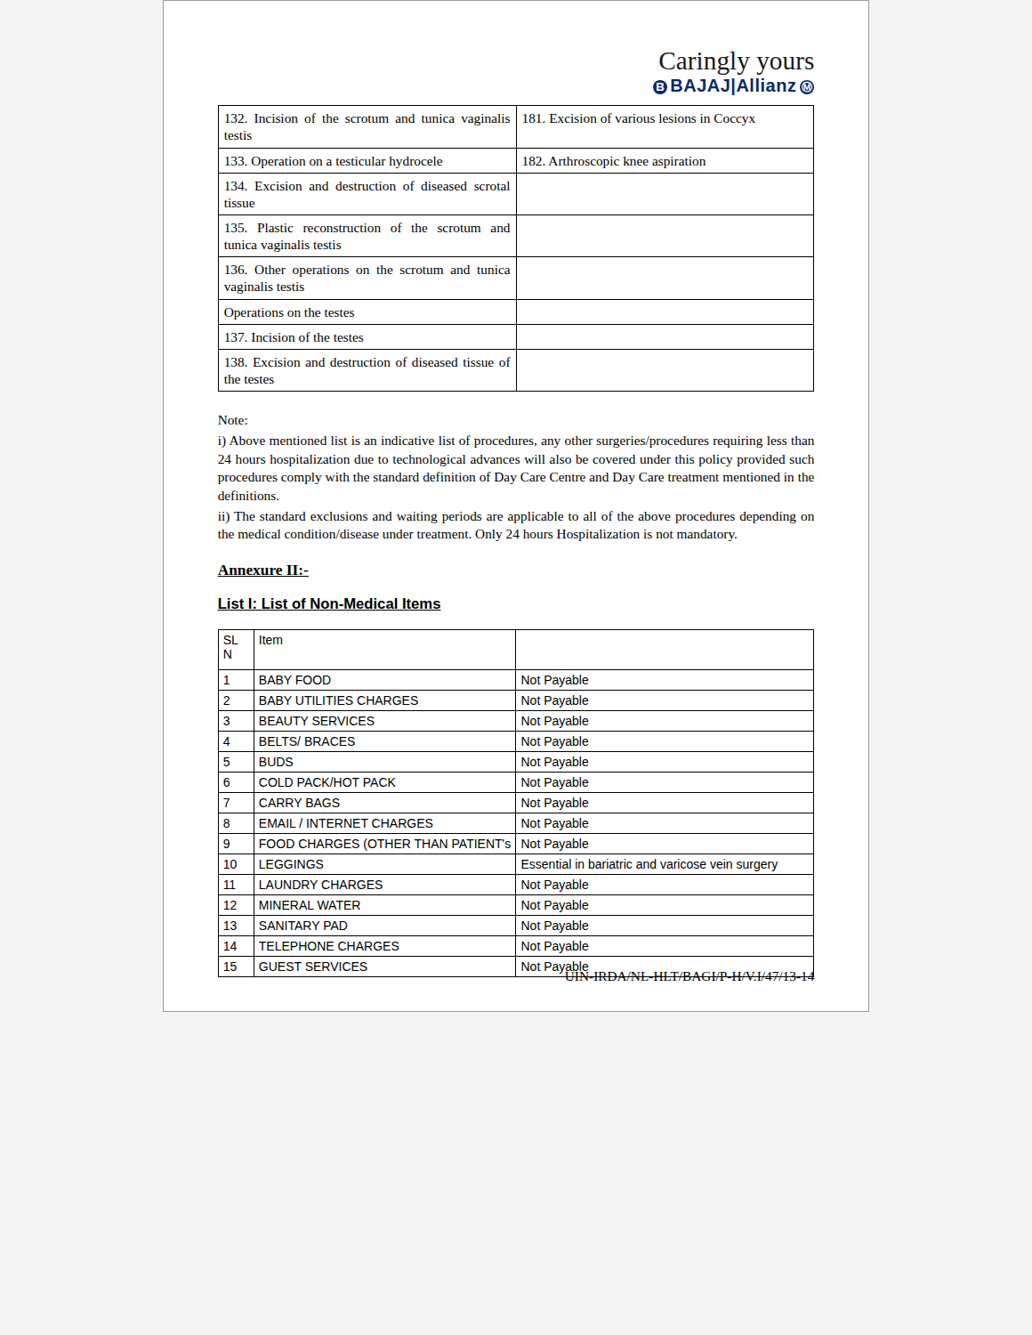Caringly yours
BBAJAJ|AllianzⓂ
| 132. Incision of the scrotum and tunica vaginalis testis | 181. Excision of various lesions in Coccyx |
| 133. Operation on a testicular hydrocele | 182. Arthroscopic knee aspiration |
| 134. Excision and destruction of diseased scrotal tissue | |
| 135. Plastic reconstruction of the scrotum and tunica vaginalis testis | |
| 136. Other operations on the scrotum and tunica vaginalis testis | |
| Operations on the testes | |
| 137. Incision of the testes | |
| 138. Excision and destruction of diseased tissue of the testes | |
Note:
i) Above mentioned list is an indicative list of procedures, any other surgeries/procedures requiring less than 24 hours hospitalization due to technological advances will also be covered under this policy provided such procedures comply with the standard definition of Day Care Centre and Day Care treatment mentioned in the definitions.
ii) The standard exclusions and waiting periods are applicable to all of the above procedures depending on the medical condition/disease under treatment. Only 24 hours Hospitalization is not mandatory.
Annexure II:-
List I: List of Non-Medical Items
| SL N | Item | |
| 1 | BABY FOOD | Not Payable |
| 2 | BABY UTILITIES CHARGES | Not Payable |
| 3 | BEAUTY SERVICES | Not Payable |
| 4 | BELTS/ BRACES | Not Payable |
| 5 | BUDS | Not Payable |
| 6 | COLD PACK/HOT PACK | Not Payable |
| 7 | CARRY BAGS | Not Payable |
| 8 | EMAIL / INTERNET CHARGES | Not Payable |
| 9 | FOOD CHARGES (OTHER THAN PATIENT's | Not Payable |
| 10 | LEGGINGS | Essential in bariatric and varicose vein surgery |
| 11 | LAUNDRY CHARGES | Not Payable |
| 12 | MINERAL WATER | Not Payable |
| 13 | SANITARY PAD | Not Payable |
| 14 | TELEPHONE CHARGES | Not Payable |
| 15 | GUEST SERVICES | Not Payable |
UIN-IRDA/NL-HLT/BAGI/P-H/V.I/47/13-14